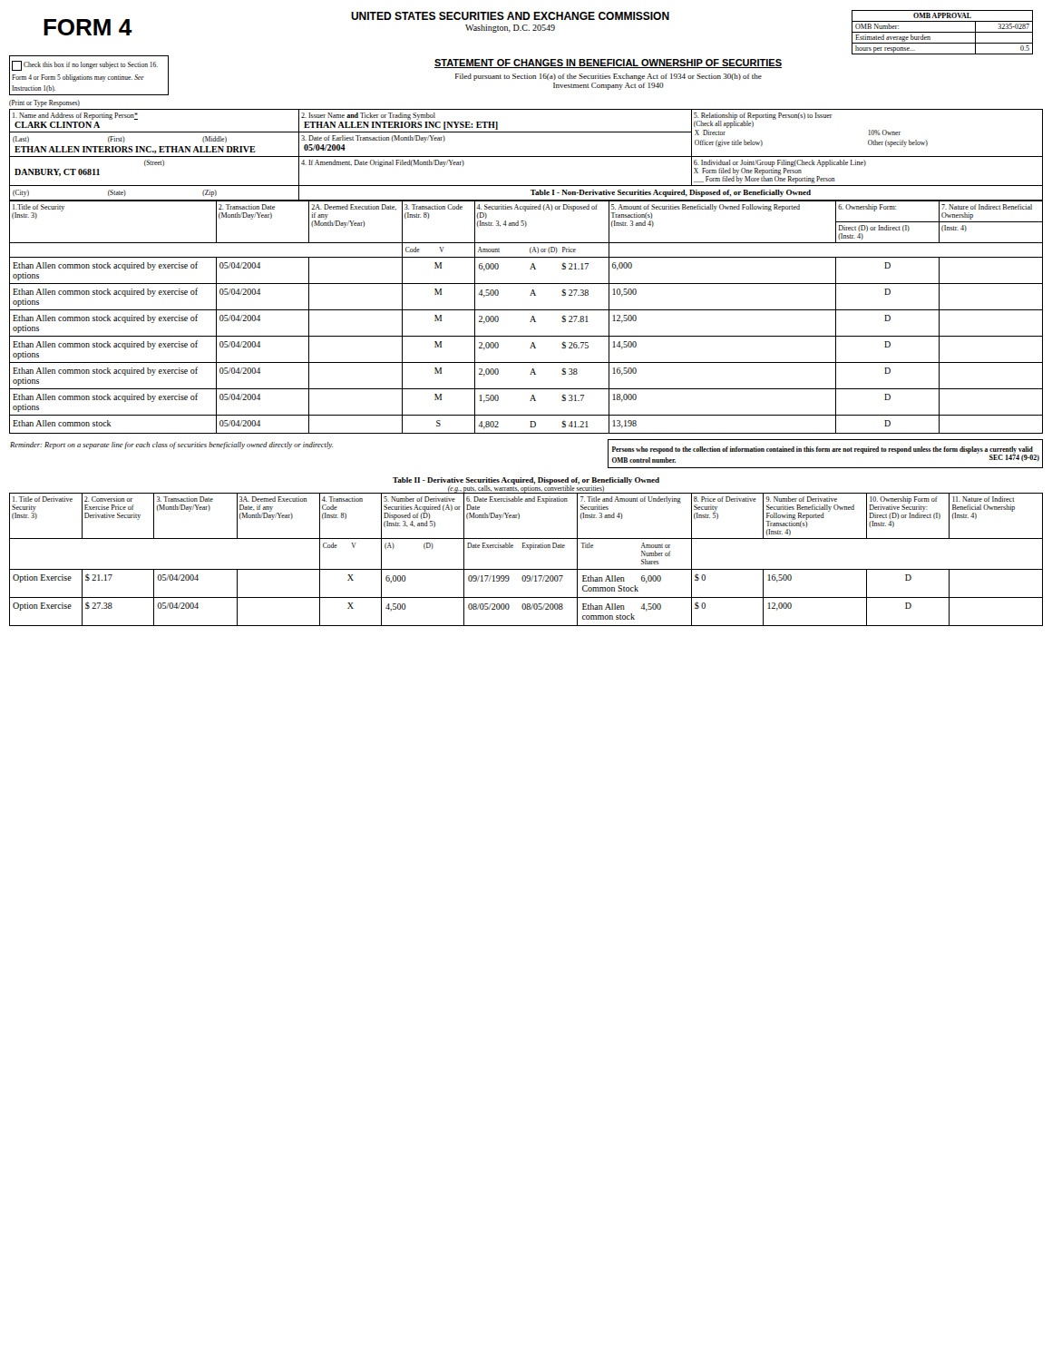| / FORM 4 / | UNITED STATES SECURITIES AND EXCHANGE COMMISSION Washington, D.C. 20549 | / OMB APPROVAL / / OMB Number: / 3235-0287 / / Estimated average burden / / / hours per response... / 0.5 / |
| Check this box if no longer subject to Section 16. Form 4 or Form 5 obligations may continue. See Instruction 1(b). | STATEMENT OF CHANGES IN BENEFICIAL OWNERSHIP OF SECURITIES Filed pursuant to Section 16(a) of the Securities Exchange Act of 1934 or Section 30(h) of the Investment Company Act of 1940 |
(Print or Type Responses)
| 1. Name and Address of Reporting Person * CLARK CLINTON A | 2. Issuer Name and Ticker or Trading Symbol ETHAN ALLEN INTERIORS INC [NYSE: ETH] | 5. Relationship of Reporting Person(s) to Issuer (Check all applicable) / X Director / 10% Owner / / Officer (give title below) / Other (specify below) / |
| / (Last) / (First) / (Middle) / ETHAN ALLEN INTERIORS INC., ETHAN ALLEN DRIVE | 3. Date of Earliest Transaction (Month/Day/Year) 05/04/2004 |
| (Street) DANBURY, CT 06811 | 4. If Amendment, Date Original Filed(Month/Day/Year) | 6. Individual or Joint/Group Filing(Check Applicable Line) X Form filed by One Reporting Person ___ Form filed by More than One Reporting Person |
| / (City) / (State) / (Zip) / | Table I - Non-Derivative Securities Acquired, Disposed of, or Beneficially Owned |
| 1.Title of Security (Instr. 3) | 2. Transaction Date (Month/Day/Year) | 2A. Deemed Execution Date, if any (Month/Day/Year) | 3. Transaction Code (Instr. 8) | 4. Securities Acquired (A) or Disposed of (D) (Instr. 3, 4 and 5) | 5. Amount of Securities Beneficially Owned Following Reported Transaction(s) (Instr. 3 and 4) | 6. Ownership Form: | 7. Nature of Indirect Beneficial Ownership |
| Direct (D) or Indirect (I) (Instr. 4) | (Instr. 4) |
| | / Code / V / | / Amount / (A) or (D) / Price / | |
| Ethan Allen common stock acquired by exercise of options | 05/04/2004 | | M | / 6,000 / A / $ 21.17 / | 6,000 | D | |
| Ethan Allen common stock acquired by exercise of options | 05/04/2004 | | M | / 4,500 / A / $ 27.38 / | 10,500 | D | |
| Ethan Allen common stock acquired by exercise of options | 05/04/2004 | | M | / 2,000 / A / $ 27.81 / | 12,500 | D | |
| Ethan Allen common stock acquired by exercise of options | 05/04/2004 | | M | / 2,000 / A / $ 26.75 / | 14,500 | D | |
| Ethan Allen common stock acquired by exercise of options | 05/04/2004 | | M | / 2,000 / A / $ 38 / | 16,500 | D | |
| Ethan Allen common stock acquired by exercise of options | 05/04/2004 | | M | / 1,500 / A / $ 31.7 / | 18,000 | D | |
| Ethan Allen common stock | 05/04/2004 | | S | / 4,802 / D / $ 41.21 / | 13,198 | D | |
| Reminder: Report on a separate line for each class of securities beneficially owned directly or indirectly. | Persons who respond to the collection of information contained in this form are not required to respond unless the form displays a currently valid OMB control number. SEC 1474 (9-02) |
Table II - Derivative Securities Acquired, Disposed of, or Beneficially Owned
(e.g., puts, calls, warrants, options, convertible securities)
| 1. Title of Derivative Security (Instr. 3) | 2. Conversion or Exercise Price of Derivative Security | 3. Transaction Date (Month/Day/Year) | 3A. Deemed Execution Date, if any (Month/Day/Year) | 4. Transaction Code (Instr. 8) | 5. Number of Derivative Securities Acquired (A) or Disposed of (D) (Instr. 3, 4, and 5) | 6. Date Exercisable and Expiration Date (Month/Day/Year) | 7. Title and Amount of Underlying Securities (Instr. 3 and 4) | 8. Price of Derivative Security (Instr. 5) | 9. Number of Derivative Securities Beneficially Owned Following Reported Transaction(s) (Instr. 4) | 10. Ownership Form of Derivative Security: Direct (D) or Indirect (I) (Instr. 4) | 11. Nature of Indirect Beneficial Ownership (Instr. 4) |
| | / Code / V / | / (A) / (D) / | / Date Exercisable / Expiration Date / | / Title / Amount or Number of Shares / | |
| Option Exercise | $ 21.17 | 05/04/2004 | | X | / 6,000 / / | / 09/17/1999 / 09/17/2007 / | / Ethan Allen Common Stock / 6,000 / | $ 0 | 16,500 | D | |
| Option Exercise | $ 27.38 | 05/04/2004 | | X | / 4,500 / / | / 08/05/2000 / 08/05/2008 / | / Ethan Allen common stock / 4,500 / | $ 0 | 12,000 | D | |